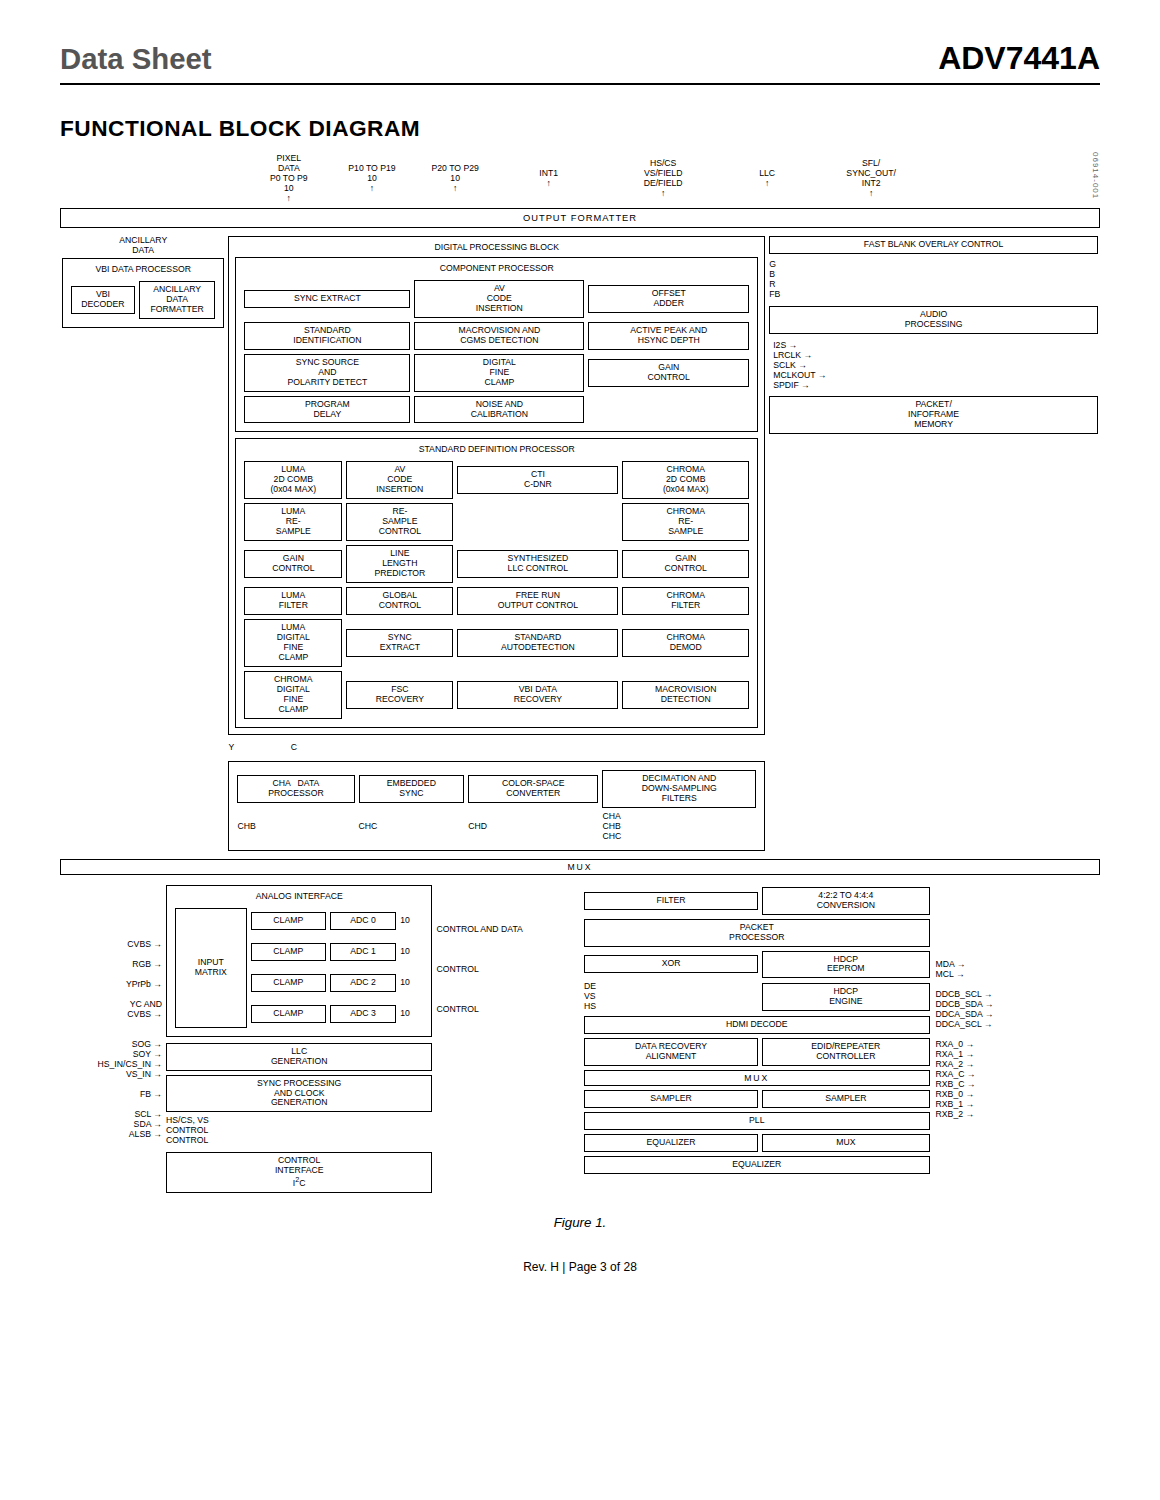Data Sheet
ADV7441A
FUNCTIONAL BLOCK DIAGRAM
06914-001
| | PIXEL DATA P0 TO P9 10 ↑ | P10 TO P19 10 ↑ | P20 TO P29 10 ↑ | INT1 ↑ | HS/CS VS/FIELD DE/FIELD ↑ | LLC ↑ | SFL/ SYNC_OUT/ INT2 ↑ | |
OUTPUT FORMATTER
| ANCILLARY DATA VBI DATA PROCESSOR / VBI DECODER / ANCILLARY DATA FORMATTER / | DIGITAL PROCESSING BLOCK COMPONENT PROCESSOR / SYNC EXTRACT / AV CODE INSERTION / OFFSET ADDER / / STANDARD IDENTIFICATION / MACROVISION AND CGMS DETECTION / ACTIVE PEAK AND HSYNC DEPTH / / SYNC SOURCE AND POLARITY DETECT / DIGITAL FINE CLAMP / GAIN CONTROL / / PROGRAM DELAY / NOISE AND CALIBRATION / / STANDARD DEFINITION PROCESSOR / LUMA 2D COMB (0x04 MAX) / AV CODE INSERTION / CTI C-DNR / CHROMA 2D COMB (0x04 MAX) / / LUMA RE- SAMPLE / RE- SAMPLE CONTROL / / CHROMA RE- SAMPLE / / GAIN CONTROL / LINE LENGTH PREDICTOR / SYNTHESIZED LLC CONTROL / GAIN CONTROL / / LUMA FILTER / GLOBAL CONTROL / FREE RUN OUTPUT CONTROL / CHROMA FILTER / / LUMA DIGITAL FINE CLAMP / SYNC EXTRACT / STANDARD AUTODETECTION / CHROMA DEMOD / / CHROMA DIGITAL FINE CLAMP / FSC RECOVERY / VBI DATA RECOVERY / MACROVISION DETECTION / | FAST BLANK OVERLAY CONTROL G B R FB AUDIO PROCESSING I2S → LRCLK → SCLK → MCLKOUT → SPDIF → PACKET/ INFOFRAME MEMORY |
| | Y | C | |
| | / CHA DATA PROCESSOR / EMBEDDED SYNC / COLOR-SPACE CONVERTER / DECIMATION AND DOWN-SAMPLING FILTERS / / CHB / CHC / CHD / CHA CHB CHC / | |
MUX
| CVBS → RGB → YPrPb → YC AND CVBS → SOG → SOY → HS_IN/CS_IN → VS_IN → FB → SCL → SDA → ALSB → | ANALOG INTERFACE / INPUT MATRIX / CLAMP / ADC 0 / 10 / / CLAMP / ADC 1 / 10 / / CLAMP / ADC 2 / 10 / / CLAMP / ADC 3 / 10 / LLC GENERATION SYNC PROCESSING AND CLOCK GENERATION HS/CS, VS CONTROL CONTROL CONTROL INTERFACE I 2 C | CONTROL AND DATA CONTROL CONTROL | / FILTER / 4:2:2 TO 4:4:4 CONVERSION / / PACKET PROCESSOR / / XOR / HDCP EEPROM / / DE VS HS / HDCP ENGINE / / HDMI DECODE / / DATA RECOVERY ALIGNMENT / EDID/REPEATER CONTROLLER / / MUX / / SAMPLER / SAMPLER / / PLL / / EQUALIZER / MUX / / EQUALIZER / | MDA → MCL → DDCB_SCL → DDCB_SDA → DDCA_SDA → DDCA_SCL → RXA_0 → RXA_1 → RXA_2 → RXA_C → RXB_C → RXB_0 → RXB_1 → RXB_2 → |
Figure 1.
Rev. H | Page 3 of 28